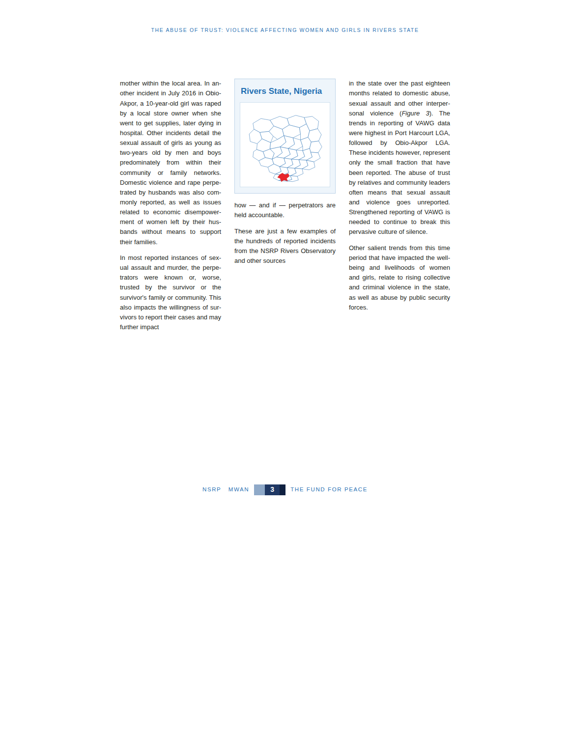The Abuse of Trust: Violence Affecting Women and Girls in Rivers State
mother within the local area. In another incident in July 2016 in Obio-Akpor, a 10-year-old girl was raped by a local store owner when she went to get supplies, later dying in hospital. Other incidents detail the sexual assault of girls as young as two-years old by men and boys predominately from within their community or family networks. Domestic violence and rape perpetrated by husbands was also commonly reported, as well as issues related to economic disempowerment of women left by their husbands without means to support their families.
In most reported instances of sexual assault and murder, the perpetrators were known or, worse, trusted by the survivor or the survivor's family or community. This also impacts the willingness of survivors to report their cases and may further impact
Rivers State, Nigeria
how — and if — perpetrators are held accountable.
These are just a few examples of the hundreds of reported incidents from the NSRP Rivers Observatory and other sources
in the state over the past eighteen months related to domestic abuse, sexual assault and other interpersonal violence (Figure 3). The trends in reporting of VAWG data were highest in Port Harcourt LGA, followed by Obio-Akpor LGA. These incidents however, represent only the small fraction that have been reported. The abuse of trust by relatives and community leaders often means that sexual assault and violence goes unreported. Strengthened reporting of VAWG is needed to continue to break this pervasive culture of silence.
Other salient trends from this time period that have impacted the well-being and livelihoods of women and girls, relate to rising collective and criminal violence in the state, as well as abuse by public security forces.
NSRP MWAN 3 The Fund for Peace